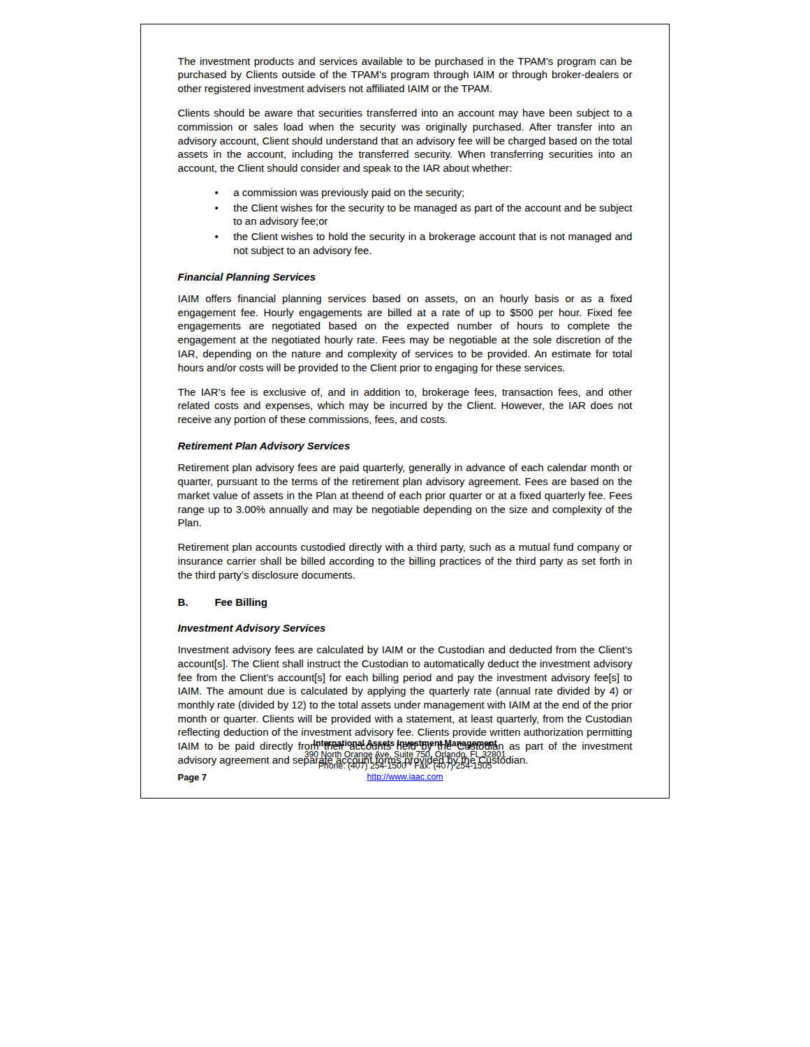The investment products and services available to be purchased in the TPAM’s program can be purchased by Clients outside of the TPAM’s program through IAIM or through broker-dealers or other registered investment advisers not affiliated IAIM or the TPAM.
Clients should be aware that securities transferred into an account may have been subject to a commission or sales load when the security was originally purchased. After transfer into an advisory account, Client should understand that an advisory fee will be charged based on the total assets in the account, including the transferred security. When transferring securities into an account, the Client should consider and speak to the IAR about whether:
a commission was previously paid on the security;
the Client wishes for the security to be managed as part of the account and be subject to an advisory fee;or
the Client wishes to hold the security in a brokerage account that is not managed and not subject to an advisory fee.
Financial Planning Services
IAIM offers financial planning services based on assets, on an hourly basis or as a fixed engagement fee. Hourly engagements are billed at a rate of up to $500 per hour. Fixed fee engagements are negotiated based on the expected number of hours to complete the engagement at the negotiated hourly rate. Fees may be negotiable at the sole discretion of the IAR, depending on the nature and complexity of services to be provided. An estimate for total hours and/or costs will be provided to the Client prior to engaging for these services.
The IAR’s fee is exclusive of, and in addition to, brokerage fees, transaction fees, and other related costs and expenses, which may be incurred by the Client. However, the IAR does not receive any portion of these commissions, fees, and costs.
Retirement Plan Advisory Services
Retirement plan advisory fees are paid quarterly, generally in advance of each calendar month or quarter, pursuant to the terms of the retirement plan advisory agreement. Fees are based on the market value of assets in the Plan at theend of each prior quarter or at a fixed quarterly fee. Fees range up to 3.00% annually and may be negotiable depending on the size and complexity of the Plan.
Retirement plan accounts custodied directly with a third party, such as a mutual fund company or insurance carrier shall be billed according to the billing practices of the third party as set forth in the third party’s disclosure documents.
B. Fee Billing
Investment Advisory Services
Investment advisory fees are calculated by IAIM or the Custodian and deducted from the Client’s account[s]. The Client shall instruct the Custodian to automatically deduct the investment advisory fee from the Client’s account[s] for each billing period and pay the investment advisory fee[s] to IAIM. The amount due is calculated by applying the quarterly rate (annual rate divided by 4) or monthly rate (divided by 12) to the total assets under management with IAIM at the end of the prior month or quarter. Clients will be provided with a statement, at least quarterly, from the Custodian reflecting deduction of the investment advisory fee. Clients provide written authorization permitting IAIM to be paid directly from their accounts held by the Custodian as part of the investment advisory agreement and separate account forms provided by the Custodian.
Page 7
International Assets Investment Management
390 North Orange Ave, Suite 750, Orlando, FL 32801
Phone: (407) 254-1500 * Fax: (407) 254-1505
http://www.iaac.com